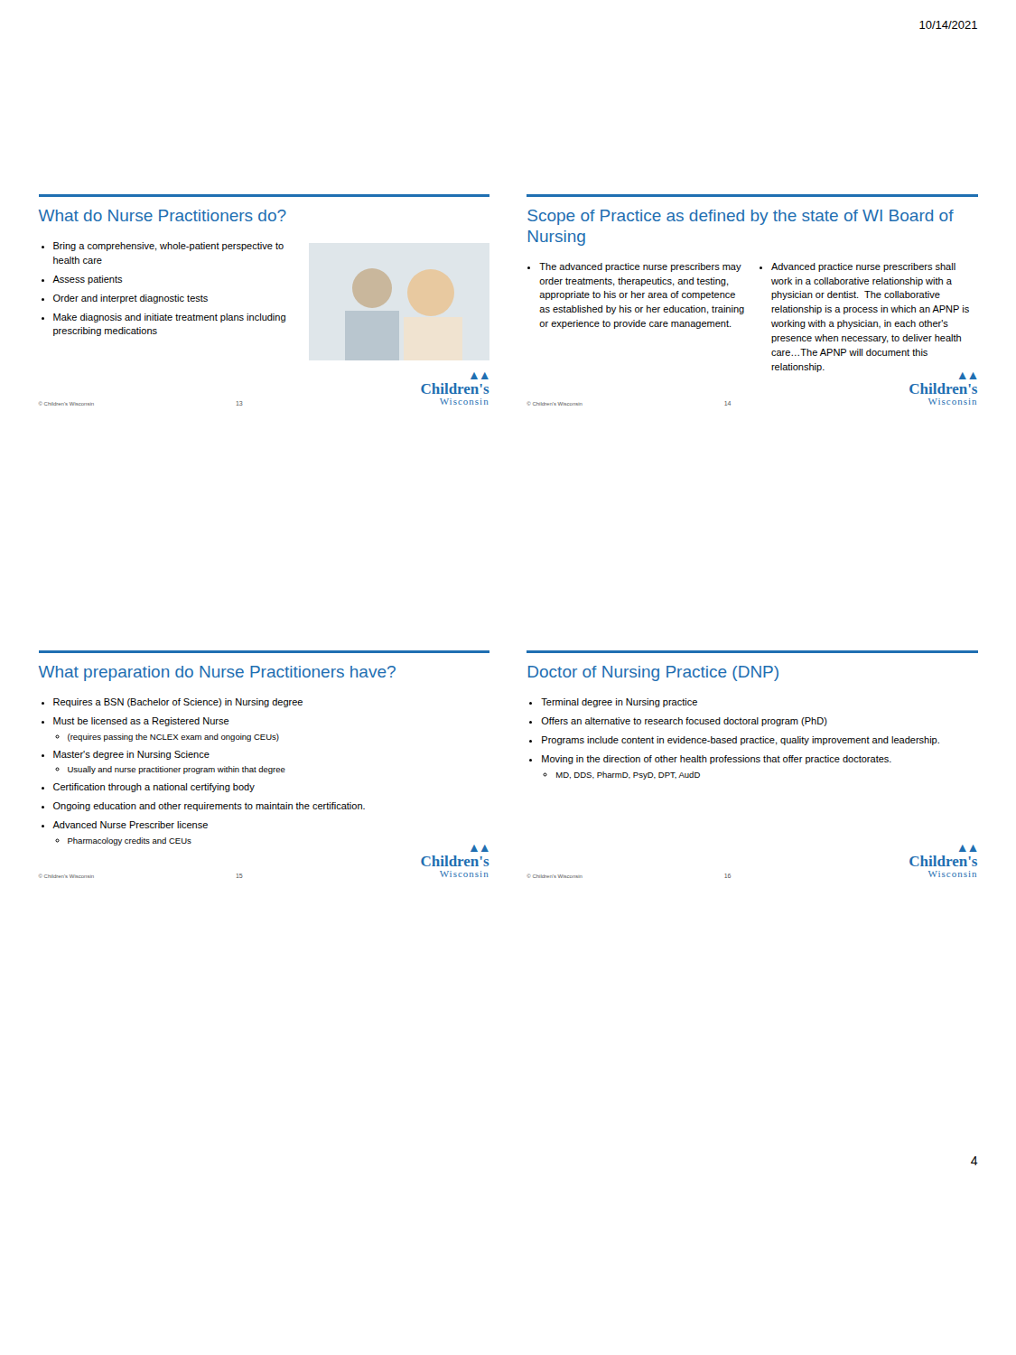10/14/2021
What do Nurse Practitioners do?
Bring a comprehensive, whole-patient perspective to health care
Assess patients
Order and interpret diagnostic tests
Make diagnosis and initiate treatment plans including prescribing medications
© Children's Wisconsin
13
▲▲
Children's
Wisconsin
Scope of Practice as defined by the state of WI Board of Nursing
The advanced practice nurse prescribers may order treatments, therapeutics, and testing, appropriate to his or her area of competence as established by his or her education, training or experience to provide care management.
Advanced practice nurse prescribers shall work in a collaborative relationship with a physician or dentist. The collaborative relationship is a process in which an APNP is working with a physician, in each other's presence when necessary, to deliver health care…The APNP will document this relationship.
© Children's Wisconsin
14
▲▲
Children's
Wisconsin
What preparation do Nurse Practitioners have?
Requires a BSN (Bachelor of Science) in Nursing degree
Must be licensed as a Registered Nurse
(requires passing the NCLEX exam and ongoing CEUs)
Master's degree in Nursing Science
Usually and nurse practitioner program within that degree
Certification through a national certifying body
Ongoing education and other requirements to maintain the certification.
Advanced Nurse Prescriber license
Pharmacology credits and CEUs
© Children's Wisconsin
15
▲▲
Children's
Wisconsin
Doctor of Nursing Practice (DNP)
Terminal degree in Nursing practice
Offers an alternative to research focused doctoral program (PhD)
Programs include content in evidence-based practice, quality improvement and leadership.
Moving in the direction of other health professions that offer practice doctorates.
MD, DDS, PharmD, PsyD, DPT, AudD
© Children's Wisconsin
16
▲▲
Children's
Wisconsin
4